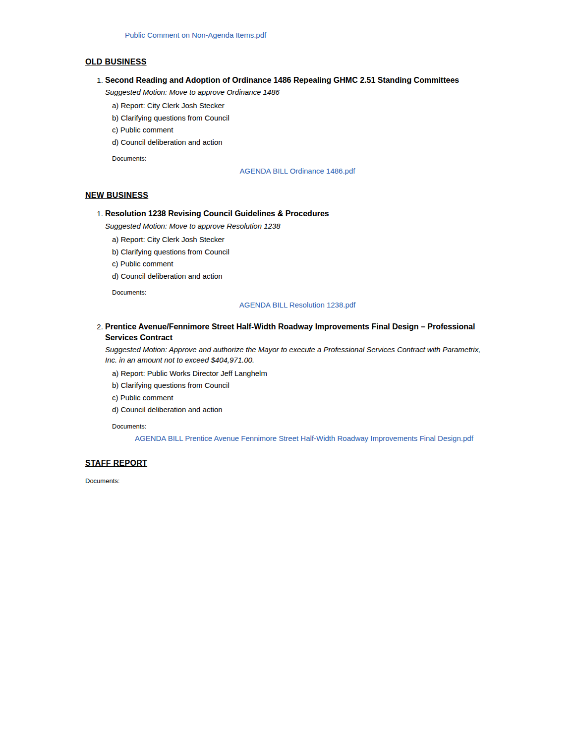Public Comment on Non-Agenda Items.pdf
OLD BUSINESS
Second Reading and Adoption of Ordinance 1486 Repealing GHMC 2.51 Standing Committees
Suggested Motion: Move to approve Ordinance 1486
a) Report: City Clerk Josh Stecker
b) Clarifying questions from Council
c) Public comment
d) Council deliberation and action
Documents:
AGENDA BILL Ordinance 1486.pdf
NEW BUSINESS
Resolution 1238 Revising Council Guidelines & Procedures
Suggested Motion: Move to approve Resolution 1238
a) Report: City Clerk Josh Stecker
b) Clarifying questions from Council
c) Public comment
d) Council deliberation and action
Documents:
AGENDA BILL Resolution 1238.pdf
Prentice Avenue/Fennimore Street Half-Width Roadway Improvements Final Design – Professional Services Contract
Suggested Motion: Approve and authorize the Mayor to execute a Professional Services Contract with Parametrix, Inc. in an amount not to exceed $404,971.00.
a) Report: Public Works Director Jeff Langhelm
b) Clarifying questions from Council
c) Public comment
d) Council deliberation and action
Documents:
AGENDA BILL Prentice Avenue Fennimore Street Half-Width Roadway Improvements Final Design.pdf
STAFF REPORT
Documents: